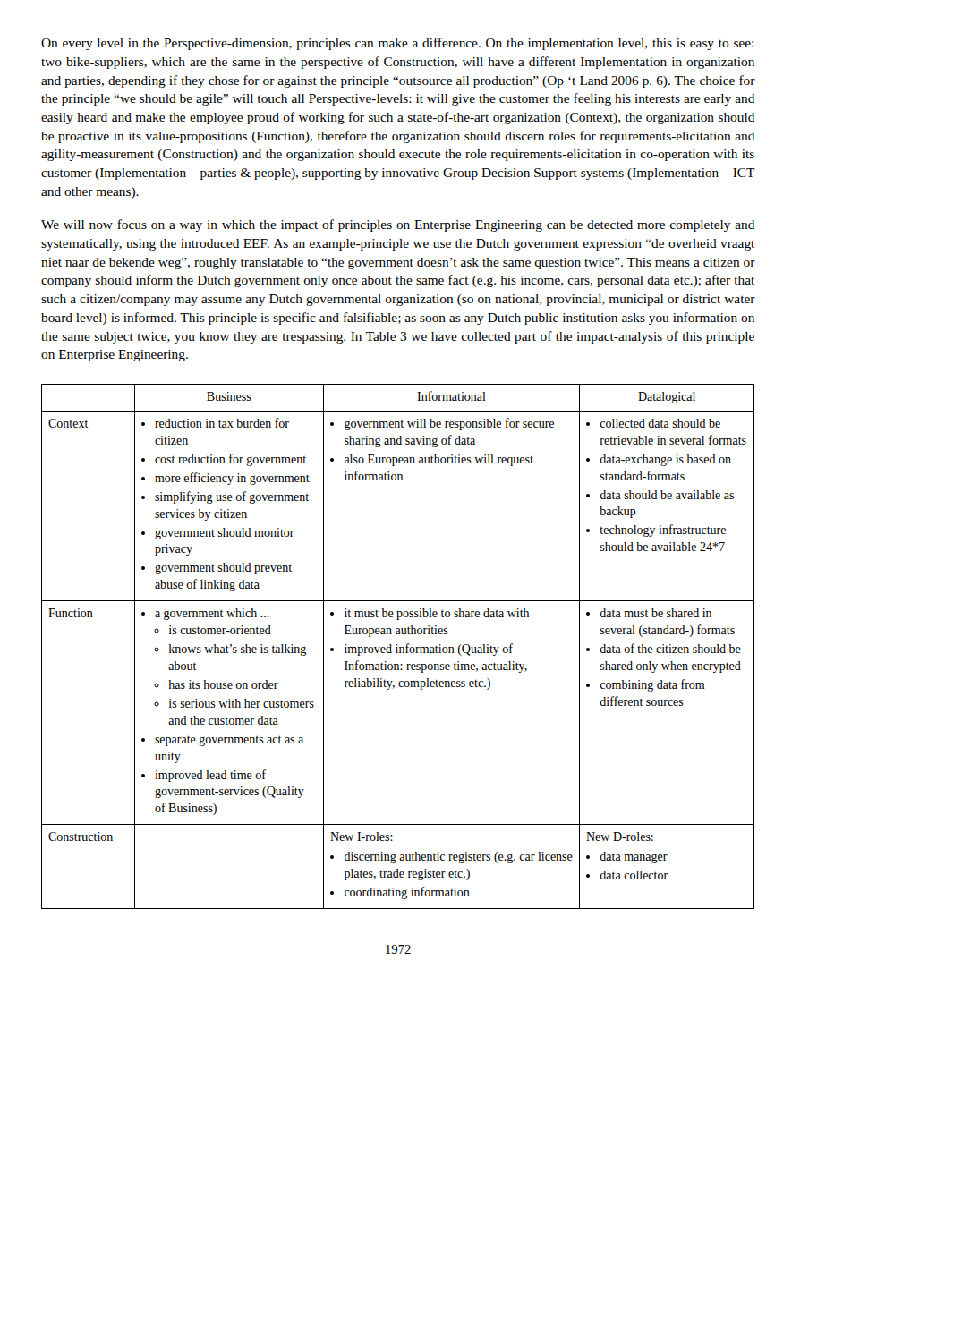On every level in the Perspective-dimension, principles can make a difference. On the implementation level, this is easy to see: two bike-suppliers, which are the same in the perspective of Construction, will have a different Implementation in organization and parties, depending if they chose for or against the principle “outsource all production” (Op ‘t Land 2006 p. 6). The choice for the principle “we should be agile” will touch all Perspective-levels: it will give the customer the feeling his interests are early and easily heard and make the employee proud of working for such a state-of-the-art organization (Context), the organization should be proactive in its value-propositions (Function), therefore the organization should discern roles for requirements-elicitation and agility-measurement (Construction) and the organization should execute the role requirements-elicitation in co-operation with its customer (Implementation – parties & people), supporting by innovative Group Decision Support systems (Implementation – ICT and other means).
We will now focus on a way in which the impact of principles on Enterprise Engineering can be detected more completely and systematically, using the introduced EEF. As an example-principle we use the Dutch government expression “de overheid vraagt niet naar de bekende weg”, roughly translatable to “the government doesn’t ask the same question twice”. This means a citizen or company should inform the Dutch government only once about the same fact (e.g. his income, cars, personal data etc.); after that such a citizen/company may assume any Dutch governmental organization (so on national, provincial, municipal or district water board level) is informed. This principle is specific and falsifiable; as soon as any Dutch public institution asks you information on the same subject twice, you know they are trespassing. In Table 3 we have collected part of the impact-analysis of this principle on Enterprise Engineering.
| | Business | Informational | Datalogical |
| --- | --- | --- | --- |
| Context | reduction in tax burden for citizen cost reduction for government more efficiency in government simplifying use of government services by citizen government should monitor privacy government should prevent abuse of linking data | government will be responsible for secure sharing and saving of data also European authorities will request information | collected data should be retrievable in several formats data-exchange is based on standard-formats data should be available as backup technology infrastructure should be available 24*7 |
| Function | a government which ... is customer-oriented knows what’s she is talking about has its house on order is serious with her customers and the customer data separate governments act as a unity improved lead time of government-services (Quality of Business) | it must be possible to share data with European authorities improved information (Quality of Infomation: response time, actuality, reliability, completeness etc.) | data must be shared in several (standard-) formats data of the citizen should be shared only when encrypted combining data from different sources |
| Construction | | New I-roles: discerning authentic registers (e.g. car license plates, trade register etc.) coordinating information | New D-roles: data manager data collector |
1972